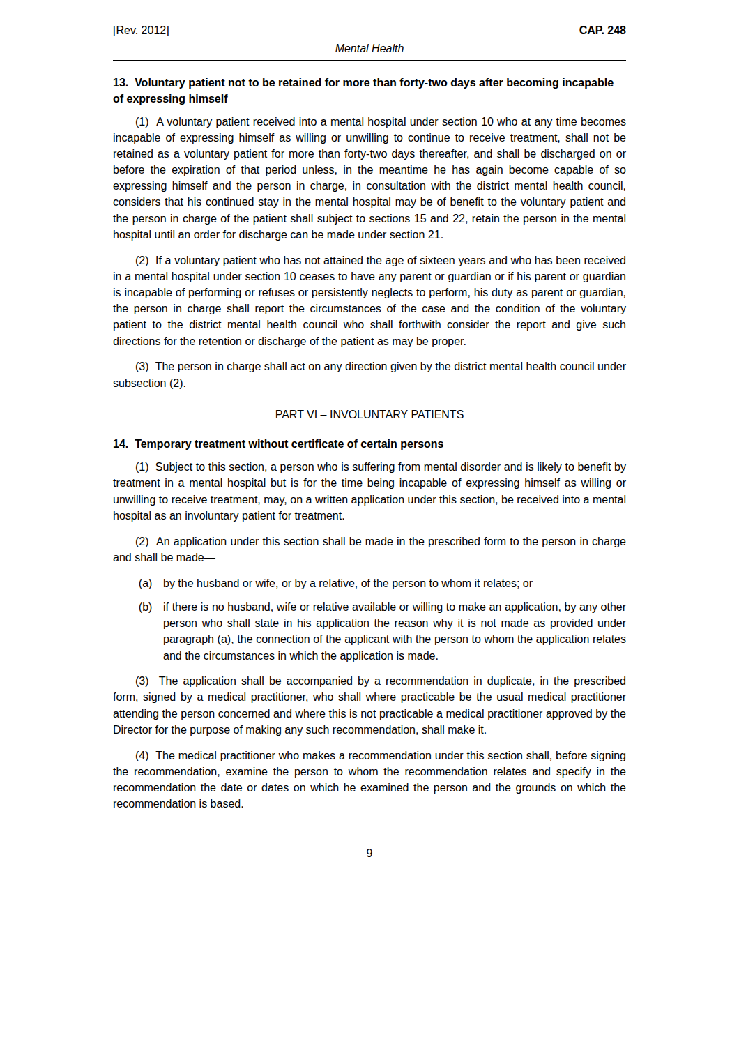[Rev. 2012] CAP. 248
Mental Health
13. Voluntary patient not to be retained for more than forty-two days after becoming incapable of expressing himself
(1) A voluntary patient received into a mental hospital under section 10 who at any time becomes incapable of expressing himself as willing or unwilling to continue to receive treatment, shall not be retained as a voluntary patient for more than forty-two days thereafter, and shall be discharged on or before the expiration of that period unless, in the meantime he has again become capable of so expressing himself and the person in charge, in consultation with the district mental health council, considers that his continued stay in the mental hospital may be of benefit to the voluntary patient and the person in charge of the patient shall subject to sections 15 and 22, retain the person in the mental hospital until an order for discharge can be made under section 21.
(2) If a voluntary patient who has not attained the age of sixteen years and who has been received in a mental hospital under section 10 ceases to have any parent or guardian or if his parent or guardian is incapable of performing or refuses or persistently neglects to perform, his duty as parent or guardian, the person in charge shall report the circumstances of the case and the condition of the voluntary patient to the district mental health council who shall forthwith consider the report and give such directions for the retention or discharge of the patient as may be proper.
(3) The person in charge shall act on any direction given by the district mental health council under subsection (2).
PART VI – INVOLUNTARY PATIENTS
14. Temporary treatment without certificate of certain persons
(1) Subject to this section, a person who is suffering from mental disorder and is likely to benefit by treatment in a mental hospital but is for the time being incapable of expressing himself as willing or unwilling to receive treatment, may, on a written application under this section, be received into a mental hospital as an involuntary patient for treatment.
(2) An application under this section shall be made in the prescribed form to the person in charge and shall be made—
(a) by the husband or wife, or by a relative, of the person to whom it relates; or
(b) if there is no husband, wife or relative available or willing to make an application, by any other person who shall state in his application the reason why it is not made as provided under paragraph (a), the connection of the applicant with the person to whom the application relates and the circumstances in which the application is made.
(3) The application shall be accompanied by a recommendation in duplicate, in the prescribed form, signed by a medical practitioner, who shall where practicable be the usual medical practitioner attending the person concerned and where this is not practicable a medical practitioner approved by the Director for the purpose of making any such recommendation, shall make it.
(4) The medical practitioner who makes a recommendation under this section shall, before signing the recommendation, examine the person to whom the recommendation relates and specify in the recommendation the date or dates on which he examined the person and the grounds on which the recommendation is based.
9